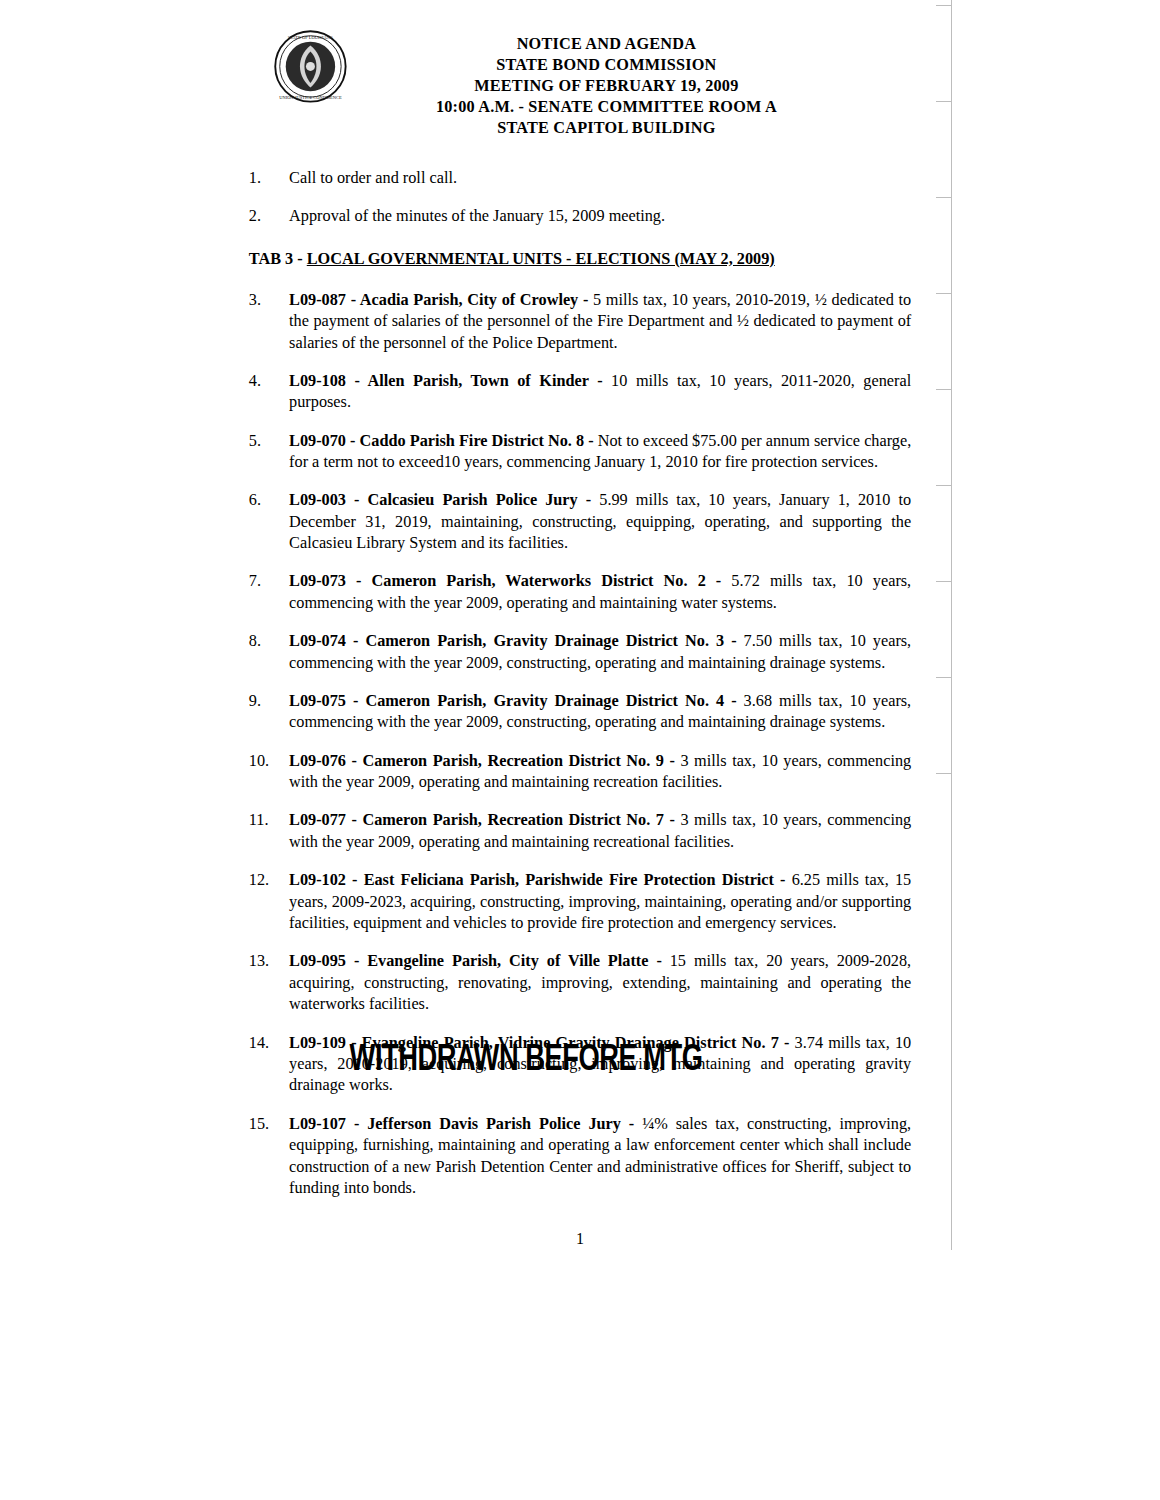STATE OF LOUISIANA UNION JUSTICE CONFIDENCE
NOTICE AND AGENDA
STATE BOND COMMISSION
MEETING OF FEBRUARY 19, 2009
10:00 A.M. - SENATE COMMITTEE ROOM A
STATE CAPITOL BUILDING
1. Call to order and roll call.
2. Approval of the minutes of the January 15, 2009 meeting.
TAB 3 - LOCAL GOVERNMENTAL UNITS - ELECTIONS (MAY 2, 2009)
3. L09-087 - Acadia Parish, City of Crowley - 5 mills tax, 10 years, 2010-2019, ½ dedicated to the payment of salaries of the personnel of the Fire Department and ½ dedicated to payment of salaries of the personnel of the Police Department.
4. L09-108 - Allen Parish, Town of Kinder - 10 mills tax, 10 years, 2011-2020, general purposes.
5. L09-070 - Caddo Parish Fire District No. 8 - Not to exceed $75.00 per annum service charge, for a term not to exceed10 years, commencing January 1, 2010 for fire protection services.
6. L09-003 - Calcasieu Parish Police Jury - 5.99 mills tax, 10 years, January 1, 2010 to December 31, 2019, maintaining, constructing, equipping, operating, and supporting the Calcasieu Library System and its facilities.
7. L09-073 - Cameron Parish, Waterworks District No. 2 - 5.72 mills tax, 10 years, commencing with the year 2009, operating and maintaining water systems.
8. L09-074 - Cameron Parish, Gravity Drainage District No. 3 - 7.50 mills tax, 10 years, commencing with the year 2009, constructing, operating and maintaining drainage systems.
9. L09-075 - Cameron Parish, Gravity Drainage District No. 4 - 3.68 mills tax, 10 years, commencing with the year 2009, constructing, operating and maintaining drainage systems.
10. L09-076 - Cameron Parish, Recreation District No. 9 - 3 mills tax, 10 years, commencing with the year 2009, operating and maintaining recreation facilities.
11. L09-077 - Cameron Parish, Recreation District No. 7 - 3 mills tax, 10 years, commencing with the year 2009, operating and maintaining recreational facilities.
12. L09-102 - East Feliciana Parish, Parishwide Fire Protection District - 6.25 mills tax, 15 years, 2009-2023, acquiring, constructing, improving, maintaining, operating and/or supporting facilities, equipment and vehicles to provide fire protection and emergency services.
13. L09-095 - Evangeline Parish, City of Ville Platte - 15 mills tax, 20 years, 2009-2028, acquiring, constructing, renovating, improving, extending, maintaining and operating the waterworks facilities.
14. L09-109 - Evangeline Parish, Vidrine Gravity Drainage District No. 7 - 3.74 mills tax, 10 years, 2010-2019, acquiring, constructing, improving, maintaining and operating gravity drainage works. WITHDRAWN BEFORE MTG
15. L09-107 - Jefferson Davis Parish Police Jury - ¼% sales tax, constructing, improving, equipping, furnishing, maintaining and operating a law enforcement center which shall include construction of a new Parish Detention Center and administrative offices for Sheriff, subject to funding into bonds.
1